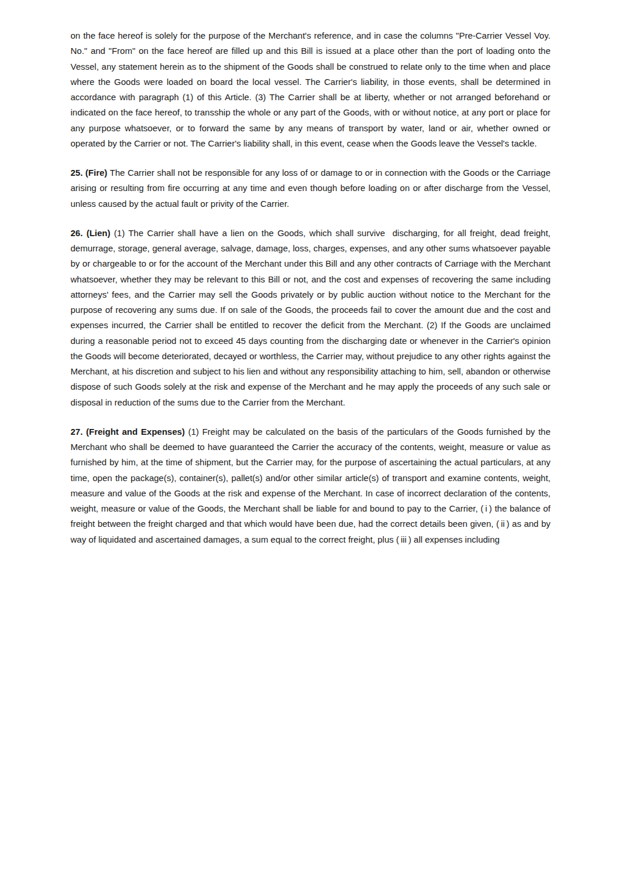on the face hereof is solely for the purpose of the Merchant's reference, and in case the columns "Pre-Carrier Vessel Voy. No." and "From" on the face hereof are filled up and this Bill is issued at a place other than the port of loading onto the Vessel, any statement herein as to the shipment of the Goods shall be construed to relate only to the time when and place where the Goods were loaded on board the local vessel. The Carrier's liability, in those events, shall be determined in accordance with paragraph (1) of this Article. (3) The Carrier shall be at liberty, whether or not arranged beforehand or indicated on the face hereof, to transship the whole or any part of the Goods, with or without notice, at any port or place for any purpose whatsoever, or to forward the same by any means of transport by water, land or air, whether owned or operated by the Carrier or not. The Carrier's liability shall, in this event, cease when the Goods leave the Vessel's tackle.
25. (Fire) The Carrier shall not be responsible for any loss of or damage to or in connection with the Goods or the Carriage arising or resulting from fire occurring at any time and even though before loading on or after discharge from the Vessel, unless caused by the actual fault or privity of the Carrier.
26. (Lien) (1) The Carrier shall have a lien on the Goods, which shall survive discharging, for all freight, dead freight, demurrage, storage, general average, salvage, damage, loss, charges, expenses, and any other sums whatsoever payable by or chargeable to or for the account of the Merchant under this Bill and any other contracts of Carriage with the Merchant whatsoever, whether they may be relevant to this Bill or not, and the cost and expenses of recovering the same including attorneys' fees, and the Carrier may sell the Goods privately or by public auction without notice to the Merchant for the purpose of recovering any sums due. If on sale of the Goods, the proceeds fail to cover the amount due and the cost and expenses incurred, the Carrier shall be entitled to recover the deficit from the Merchant. (2) If the Goods are unclaimed during a reasonable period not to exceed 45 days counting from the discharging date or whenever in the Carrier's opinion the Goods will become deteriorated, decayed or worthless, the Carrier may, without prejudice to any other rights against the Merchant, at his discretion and subject to his lien and without any responsibility attaching to him, sell, abandon or otherwise dispose of such Goods solely at the risk and expense of the Merchant and he may apply the proceeds of any such sale or disposal in reduction of the sums due to the Carrier from the Merchant.
27. (Freight and Expenses) (1) Freight may be calculated on the basis of the particulars of the Goods furnished by the Merchant who shall be deemed to have guaranteed the Carrier the accuracy of the contents, weight, measure or value as furnished by him, at the time of shipment, but the Carrier may, for the purpose of ascertaining the actual particulars, at any time, open the package(s), container(s), pallet(s) and/or other similar article(s) of transport and examine contents, weight, measure and value of the Goods at the risk and expense of the Merchant. In case of incorrect declaration of the contents, weight, measure or value of the Goods, the Merchant shall be liable for and bound to pay to the Carrier, ( i ) the balance of freight between the freight charged and that which would have been due, had the correct details been given, ( ii ) as and by way of liquidated and ascertained damages, a sum equal to the correct freight, plus ( iii ) all expenses including